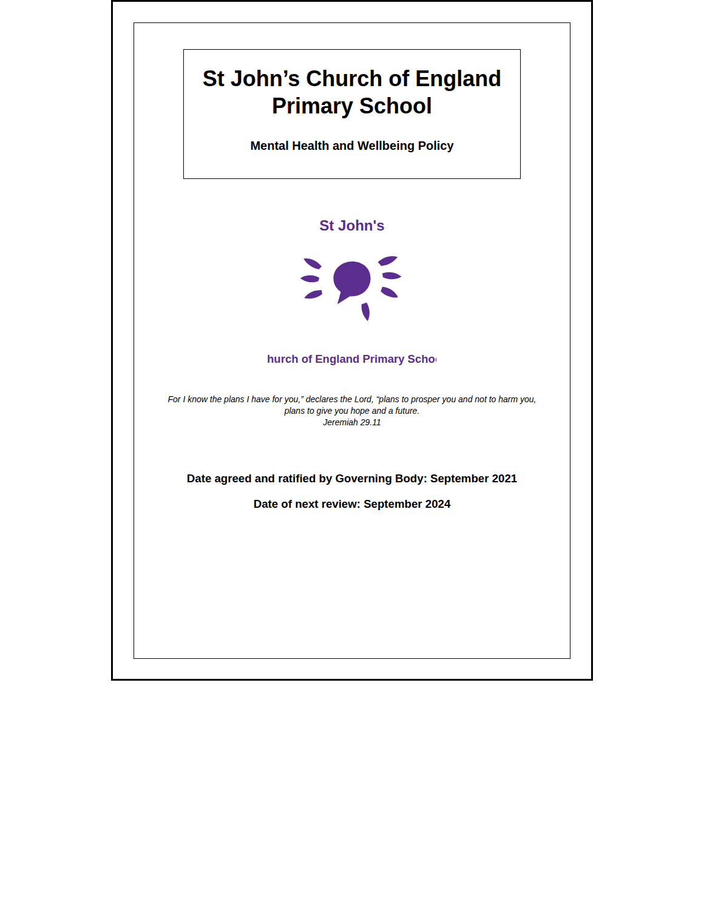St John’s Church of England
Primary School
Mental Health and Wellbeing Policy
For I know the plans I have for you,” declares the Lord, “plans to prosper you and not to harm you, plans to give you hope and a future. Jeremiah 29.11
Date agreed and ratified by Governing Body: September 2021
Date of next review: September 2024